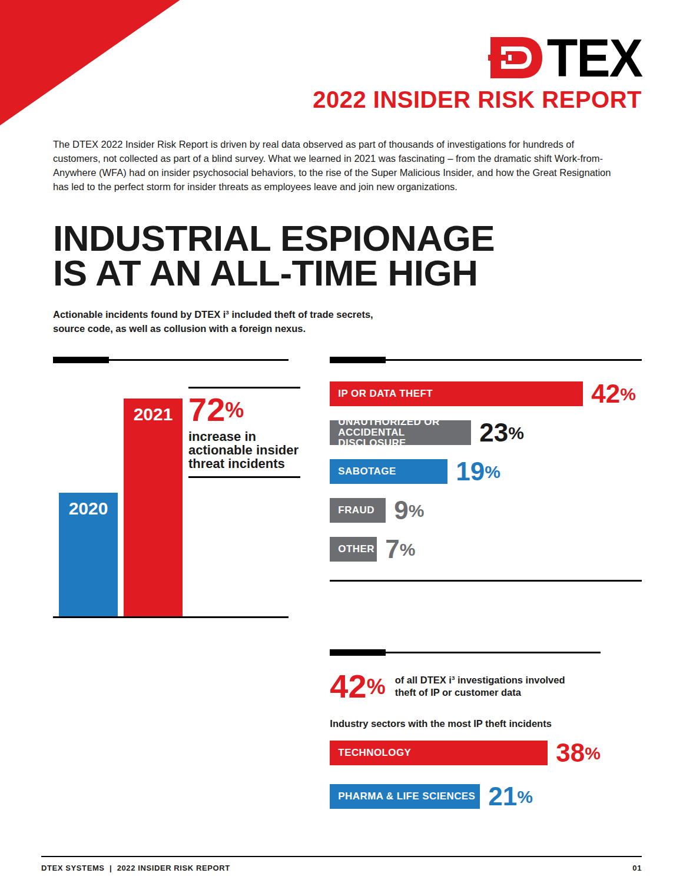TEX
2022 Insider Risk Report
The DTEX 2022 Insider Risk Report is driven by real data observed as part of thousands of investigations for hundreds of customers, not collected as part of a blind survey. What we learned in 2021 was fascinating – from the dramatic shift Work-from-Anywhere (WFA) had on insider psychosocial behaviors, to the rise of the Super Malicious Insider, and how the Great Resignation has led to the perfect storm for insider threats as employees leave and join new organizations.
Industrial Espionage
is at an All-Time High
Actionable incidents found by DTEX i3 included theft of trade secrets,
source code, as well as collusion with a foreign nexus.
2020
2021
72%
increase in
actionable insider
threat incidents
IP or Data Theft
42%
Unauthorized or
Accidental Disclosure
23%
Sabotage
19%
Fraud
9%
Other
7%
42%
of all DTEX i3 investigations involved
theft of IP or customer data
Industry sectors with the most IP theft incidents
Technology
38%
Pharma & Life Sciences
21%
DTEX Systems | 2022 Insider Risk Report
01